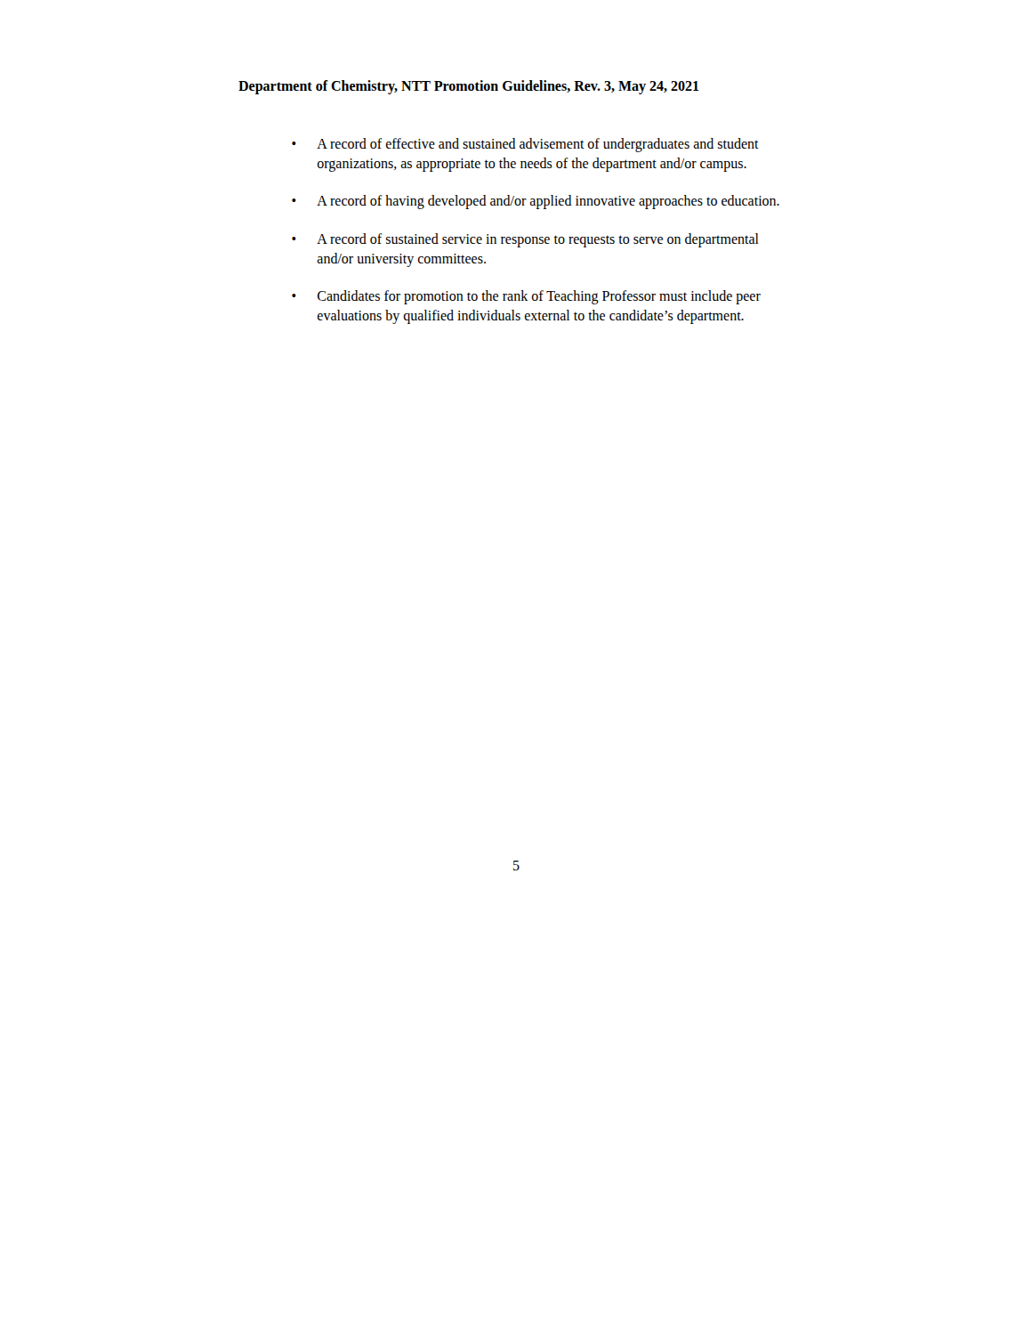Department of Chemistry, NTT Promotion Guidelines, Rev. 3, May 24, 2021
A record of effective and sustained advisement of undergraduates and student organizations, as appropriate to the needs of the department and/or campus.
A record of having developed and/or applied innovative approaches to education.
A record of sustained service in response to requests to serve on departmental and/or university committees.
Candidates for promotion to the rank of Teaching Professor must include peer evaluations by qualified individuals external to the candidate’s department.
5